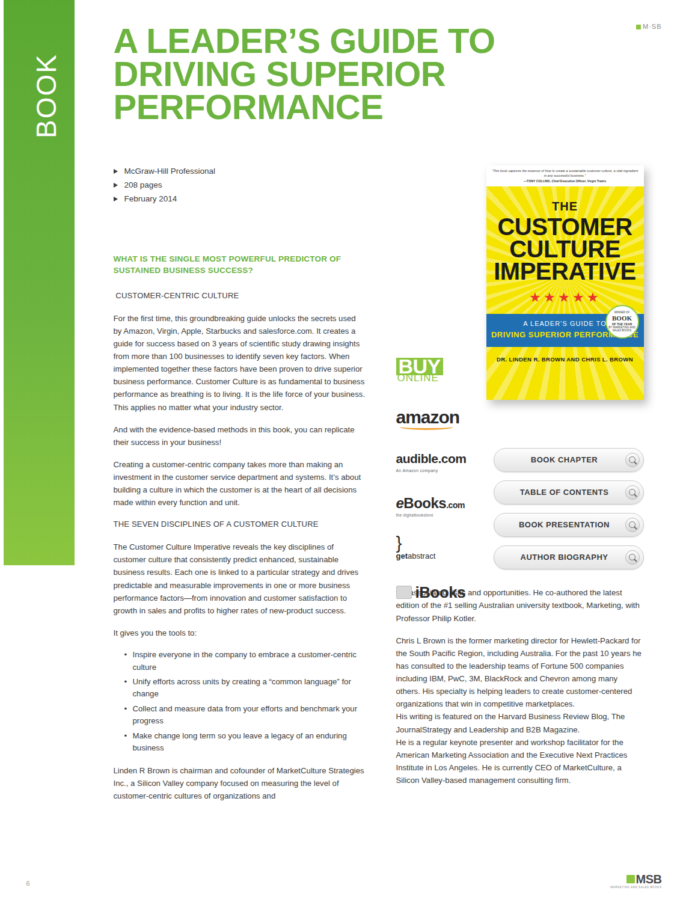BOOK
M·SB
A Leader’s Guide to Driving Superior Performance
McGraw-Hill Professional
208 pages
February 2014
What is the single most powerful predictor of sustained business success?
Customer-centric culture
For the first time, this groundbreaking guide unlocks the secrets used by Amazon, Virgin, Apple, Starbucks and salesforce.com. It creates a guide for success based on 3 years of scientific study drawing insights from more than 100 businesses to identify seven key factors. When implemented together these factors have been proven to drive superior business performance. Customer Culture is as fundamental to business performance as breathing is to living. It is the life force of your business. This applies no matter what your industry sector.
And with the evidence-based methods in this book, you can replicate their success in your business!
Creating a customer-centric company takes more than making an investment in the customer service department and systems. It’s about building a culture in which the customer is at the heart of all decisions made within every function and unit.
The seven disciplines of a customer culture
The Customer Culture Imperative reveals the key disciplines of customer culture that consistently predict enhanced, sustainable business results. Each one is linked to a particular strategy and drives predictable and measurable improvements in one or more business performance factors—from innovation and customer satisfaction to growth in sales and profits to higher rates of new-product success.
It gives you the tools to:
Inspire everyone in the company to embrace a customer-centric culture
Unify efforts across units by creating a “common language” for change
Collect and measure data from your efforts and benchmark your progress
Make change long term so you leave a legacy of an enduring business
Linden R Brown is chairman and cofounder of MarketCulture Strategies Inc., a Silicon Valley company focused on measuring the level of customer-centric cultures of organizations and
“This book captures the essence of how to create a sustainable customer culture, a vital ingredient in any successful business.” —TONY COLLINS, Chief Executive Officer, Virgin Trains
THE
CUSTOMER
CULTURE
IMPERATIVE
★★★★★
A LEADER’S GUIDE TO
DRIVING SUPERIOR PERFORMANCE
DR. LINDEN R. BROWN AND CHRIS L. BROWN
WINNER OF
BOOK
OF THE YEAR
BY MARKETING AND SALES BOOKS
BUY ONLINE
amazon
audible.comAn Amazon company
e Books.com the digitalbookstore
}getabstract
iBooks
BOOK CHAPTER
TABLE OF CONTENTS
BOOK PRESENTATION
AUTHOR BIOGRAPHY
the associated risks and opportunities. He co-authored the latest edition of the #1 selling Australian university textbook, Marketing, with Professor Philip Kotler.
Chris L Brown is the former marketing director for Hewlett-Packard for the South Pacific Region, including Australia. For the past 10 years he has consulted to the leadership teams of Fortune 500 companies including IBM, PwC, 3M, BlackRock and Chevron among many others. His specialty is helping leaders to create customer-centered organizations that win in competitive marketplaces.
His writing is featured on the Harvard Business Review Blog, The JournalStrategy and Leadership and B2B Magazine.
He is a regular keynote presenter and workshop facilitator for the American Marketing Association and the Executive Next Practices Institute in Los Angeles. He is currently CEO of MarketCulture, a Silicon Valley-based management consulting firm.
6
MSB MARKETING AND SALES BOOKS